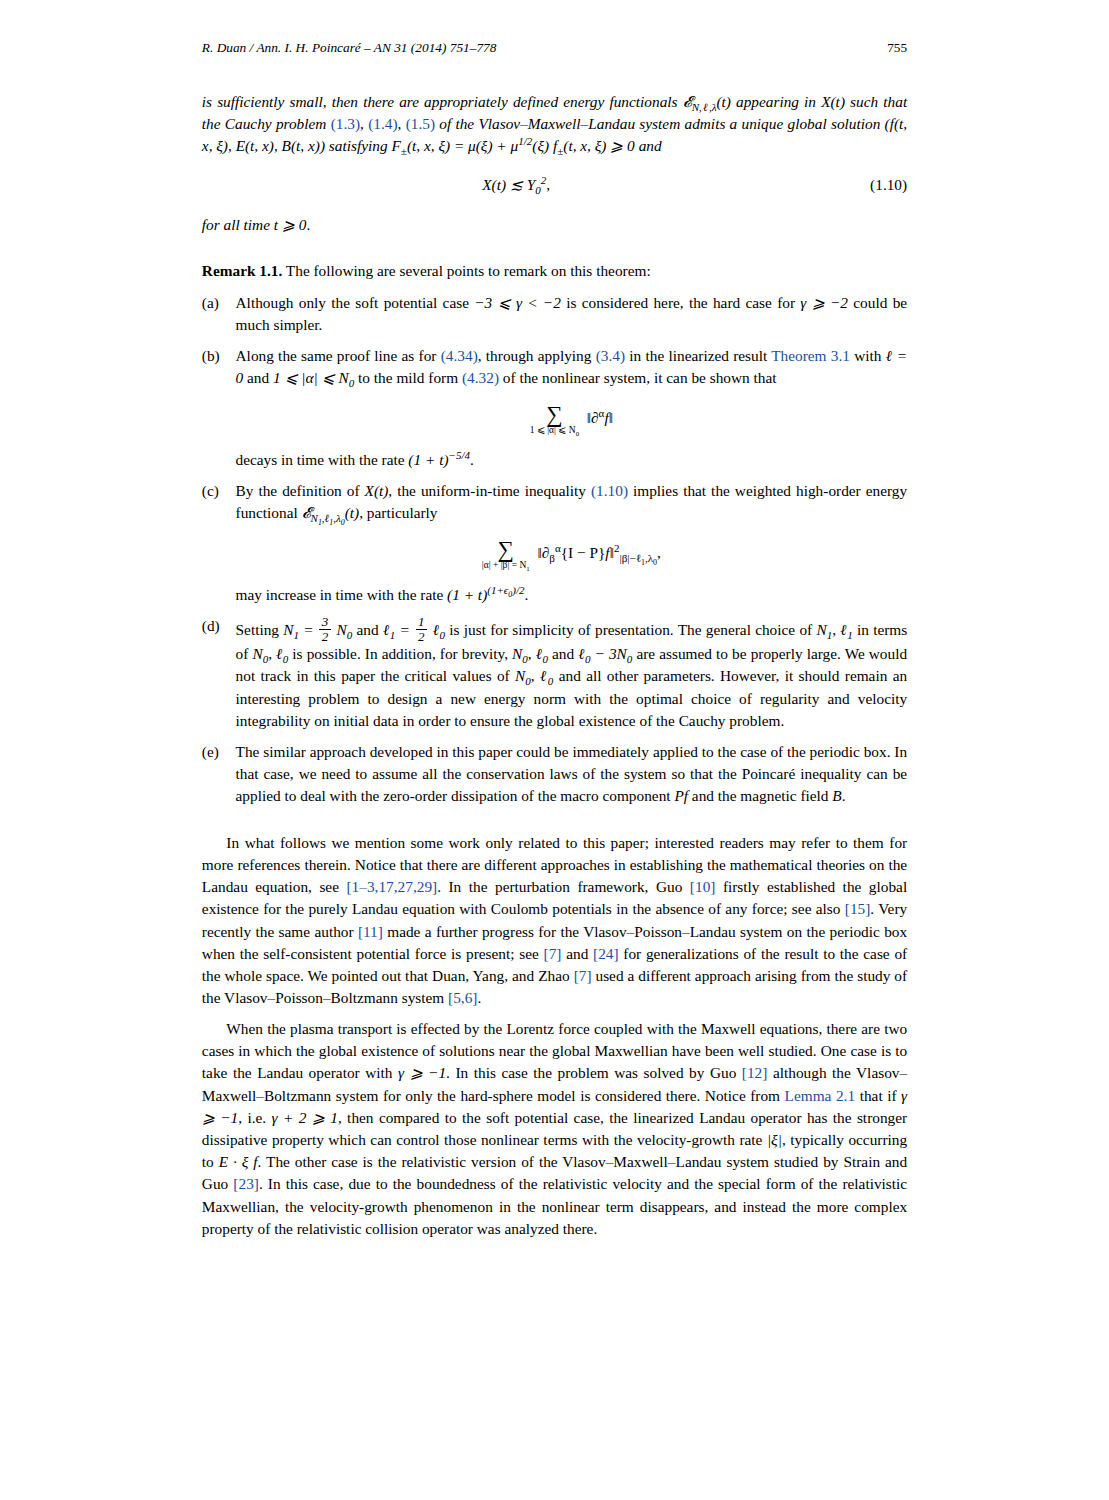R. Duan / Ann. I. H. Poincaré – AN 31 (2014) 751–778 755
is sufficiently small, then there are appropriately defined energy functionals 𝓔N,ℓ,λ(t) appearing in X(t) such that the Cauchy problem (1.3), (1.4), (1.5) of the Vlasov–Maxwell–Landau system admits a unique global solution (f(t, x, ξ), E(t, x), B(t, x)) satisfying F±(t, x, ξ) = μ(ξ) + μ1/2(ξ) f±(t, x, ξ) ⩾ 0 and
X(t) ≲ Y02, (1.10)
for all time t ⩾ 0.
Remark 1.1. The following are several points to remark on this theorem:
(a) Although only the soft potential case −3 ⩽ γ < −2 is considered here, the hard case for γ ⩾ −2 could be much simpler.
(b) Along the same proof line as for (4.34), through applying (3.4) in the linearized result Theorem 3.1 with ℓ = 0 and 1 ⩽ |α| ⩽ N0 to the mild form (4.32) of the nonlinear system, it can be shown that
∑1 ⩽ |α| ⩽ N0 ‖∂αf‖
decays in time with the rate (1 + t)−5/4.
(c) By the definition of X(t), the uniform-in-time inequality (1.10) implies that the weighted high-order energy functional 𝓔N1,ℓ1,λ0(t), particularly
∑|α| + |β| = N1 ‖∂βα{I − P}f‖2|β|−ℓ1,λ0,
may increase in time with the rate (1 + t)(1+ϵ0)/2.
(d) Setting N1 = 32 N0 and ℓ1 = 12 ℓ0 is just for simplicity of presentation. The general choice of N1, ℓ1 in terms of N0, ℓ0 is possible. In addition, for brevity, N0, ℓ0 and ℓ0 − 3N0 are assumed to be properly large. We would not track in this paper the critical values of N0, ℓ0 and all other parameters. However, it should remain an interesting problem to design a new energy norm with the optimal choice of regularity and velocity integrability on initial data in order to ensure the global existence of the Cauchy problem.
(e) The similar approach developed in this paper could be immediately applied to the case of the periodic box. In that case, we need to assume all the conservation laws of the system so that the Poincaré inequality can be applied to deal with the zero-order dissipation of the macro component Pf and the magnetic field B.
In what follows we mention some work only related to this paper; interested readers may refer to them for more references therein. Notice that there are different approaches in establishing the mathematical theories on the Landau equation, see [1–3,17,27,29]. In the perturbation framework, Guo [10] firstly established the global existence for the purely Landau equation with Coulomb potentials in the absence of any force; see also [15]. Very recently the same author [11] made a further progress for the Vlasov–Poisson–Landau system on the periodic box when the self-consistent potential force is present; see [7] and [24] for generalizations of the result to the case of the whole space. We pointed out that Duan, Yang, and Zhao [7] used a different approach arising from the study of the Vlasov–Poisson–Boltzmann system [5,6].
When the plasma transport is effected by the Lorentz force coupled with the Maxwell equations, there are two cases in which the global existence of solutions near the global Maxwellian have been well studied. One case is to take the Landau operator with γ ⩾ −1. In this case the problem was solved by Guo [12] although the Vlasov–Maxwell–Boltzmann system for only the hard-sphere model is considered there. Notice from Lemma 2.1 that if γ ⩾ −1, i.e. γ + 2 ⩾ 1, then compared to the soft potential case, the linearized Landau operator has the stronger dissipative property which can control those nonlinear terms with the velocity-growth rate |ξ|, typically occurring to E · ξ f. The other case is the relativistic version of the Vlasov–Maxwell–Landau system studied by Strain and Guo [23]. In this case, due to the boundedness of the relativistic velocity and the special form of the relativistic Maxwellian, the velocity-growth phenomenon in the nonlinear term disappears, and instead the more complex property of the relativistic collision operator was analyzed there.